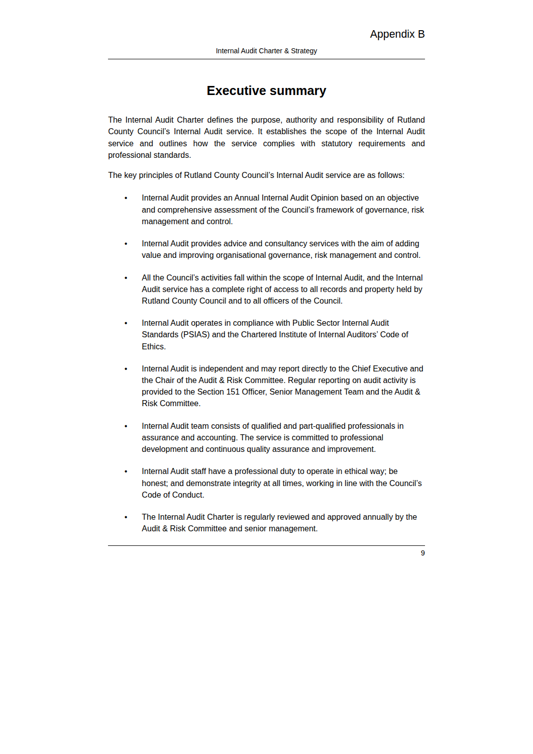Appendix B
Internal Audit Charter & Strategy
Executive summary
The Internal Audit Charter defines the purpose, authority and responsibility of Rutland County Council’s Internal Audit service. It establishes the scope of the Internal Audit service and outlines how the service complies with statutory requirements and professional standards.
The key principles of Rutland County Council’s Internal Audit service are as follows:
Internal Audit provides an Annual Internal Audit Opinion based on an objective and comprehensive assessment of the Council’s framework of governance, risk management and control.
Internal Audit provides advice and consultancy services with the aim of adding value and improving organisational governance, risk management and control.
All the Council’s activities fall within the scope of Internal Audit, and the Internal Audit service has a complete right of access to all records and property held by Rutland County Council and to all officers of the Council.
Internal Audit operates in compliance with Public Sector Internal Audit Standards (PSIAS) and the Chartered Institute of Internal Auditors’ Code of Ethics.
Internal Audit is independent and may report directly to the Chief Executive and the Chair of the Audit & Risk Committee. Regular reporting on audit activity is provided to the Section 151 Officer, Senior Management Team and the Audit & Risk Committee.
Internal Audit team consists of qualified and part-qualified professionals in assurance and accounting. The service is committed to professional development and continuous quality assurance and improvement.
Internal Audit staff have a professional duty to operate in ethical way; be honest; and demonstrate integrity at all times, working in line with the Council’s Code of Conduct.
The Internal Audit Charter is regularly reviewed and approved annually by the Audit & Risk Committee and senior management.
9